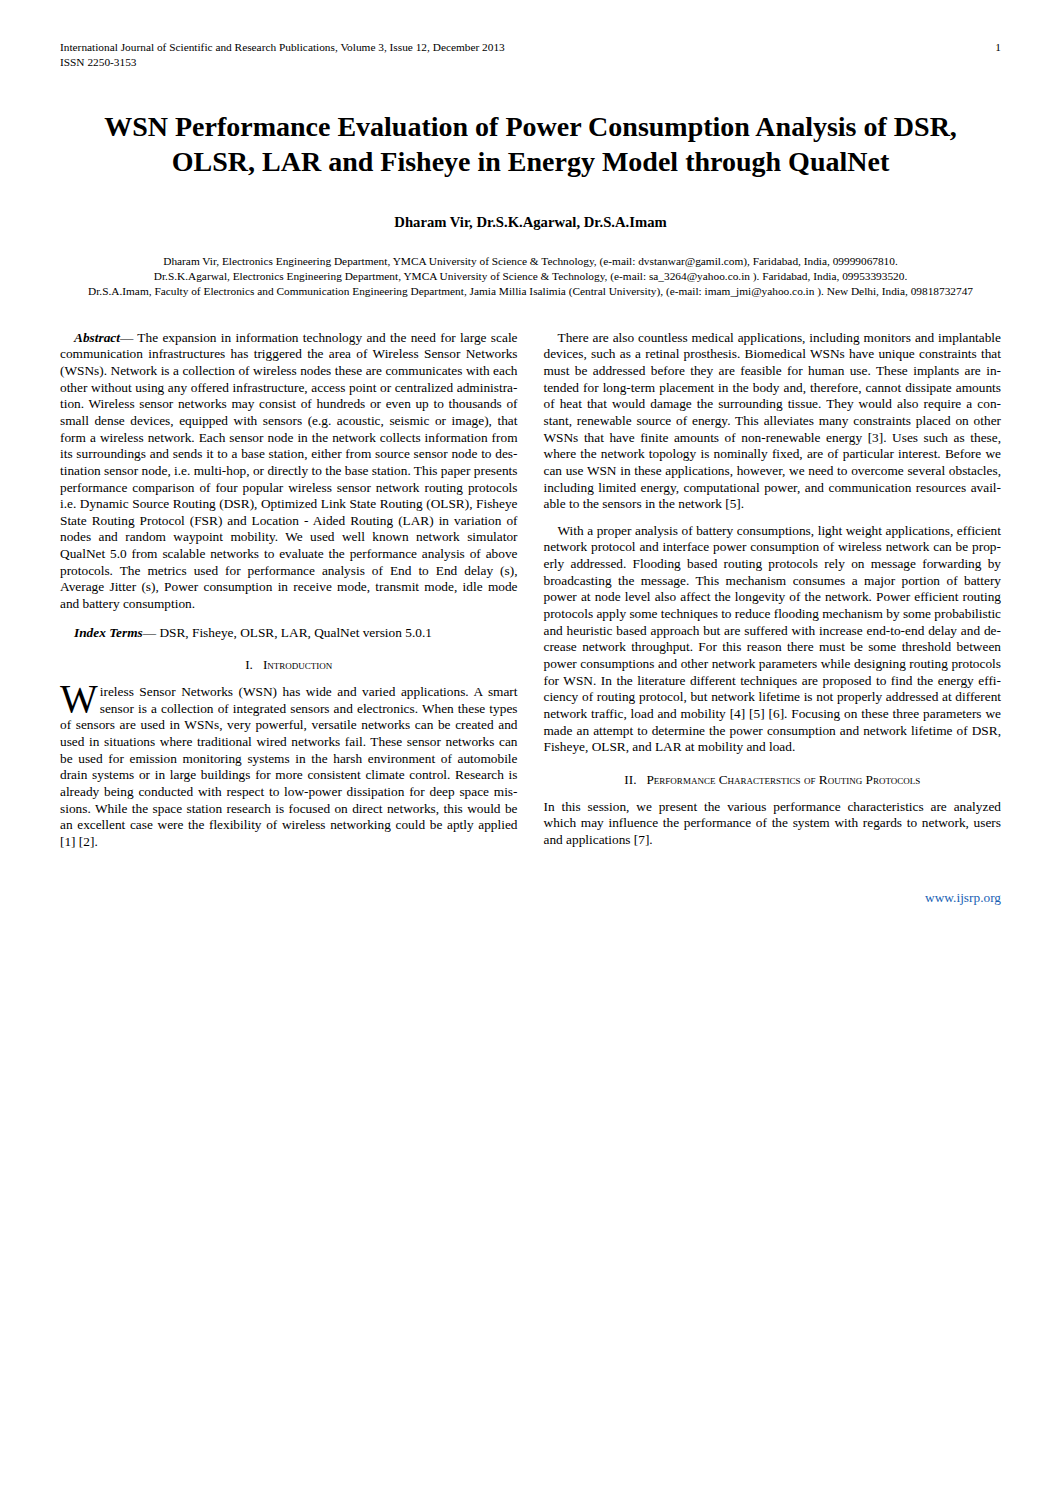International Journal of Scientific and Research Publications, Volume 3, Issue 12, December 2013
ISSN 2250-3153 1
WSN Performance Evaluation of Power Consumption Analysis of DSR, OLSR, LAR and Fisheye in Energy Model through QualNet
Dharam Vir, Dr.S.K.Agarwal, Dr.S.A.Imam
Dharam Vir, Electronics Engineering Department, YMCA University of Science & Technology, (e-mail: dvstanwar@gamil.com), Faridabad, India, 09999067810.
Dr.S.K.Agarwal, Electronics Engineering Department, YMCA University of Science & Technology, (e-mail: sa_3264@yahoo.co.in ). Faridabad, India, 09953393520.
Dr.S.A.Imam, Faculty of Electronics and Communication Engineering Department, Jamia Millia Isalimia (Central University), (e-mail: imam_jmi@yahoo.co.in ). New Delhi, India, 09818732747
Abstract— The expansion in information technology and the need for large scale communication infrastructures has triggered the area of Wireless Sensor Networks (WSNs). Network is a collection of wireless nodes these are communicates with each other without using any offered infrastructure, access point or centralized administration. Wireless sensor networks may consist of hundreds or even up to thousands of small dense devices, equipped with sensors (e.g. acoustic, seismic or image), that form a wireless network. Each sensor node in the network collects information from its surroundings and sends it to a base station, either from source sensor node to destination sensor node, i.e. multi-hop, or directly to the base station. This paper presents performance comparison of four popular wireless sensor network routing protocols i.e. Dynamic Source Routing (DSR), Optimized Link State Routing (OLSR), Fisheye State Routing Protocol (FSR) and Location - Aided Routing (LAR) in variation of nodes and random waypoint mobility. We used well known network simulator QualNet 5.0 from scalable networks to evaluate the performance analysis of above protocols. The metrics used for performance analysis of End to End delay (s), Average Jitter (s), Power consumption in receive mode, transmit mode, idle mode and battery consumption.
Index Terms— DSR, Fisheye, OLSR, LAR, QualNet version 5.0.1
I. Introduction
Wireless Sensor Networks (WSN) has wide and varied applications. A smart sensor is a collection of integrated sensors and electronics. When these types of sensors are used in WSNs, very powerful, versatile networks can be created and used in situations where traditional wired networks fail. These sensor networks can be used for emission monitoring systems in the harsh environment of automobile drain systems or in large buildings for more consistent climate control. Research is already being conducted with respect to low-power dissipation for deep space missions. While the space station research is focused on direct networks, this would be an excellent case were the flexibility of wireless networking could be aptly applied [1] [2].
There are also countless medical applications, including monitors and implantable devices, such as a retinal prosthesis. Biomedical WSNs have unique constraints that must be addressed before they are feasible for human use. These implants are intended for long-term placement in the body and, therefore, cannot dissipate amounts of heat that would damage the surrounding tissue. They would also require a constant, renewable source of energy. This alleviates many constraints placed on other WSNs that have finite amounts of non-renewable energy [3]. Uses such as these, where the network topology is nominally fixed, are of particular interest. Before we can use WSN in these applications, however, we need to overcome several obstacles, including limited energy, computational power, and communication resources available to the sensors in the network [5].
With a proper analysis of battery consumptions, light weight applications, efficient network protocol and interface power consumption of wireless network can be properly addressed. Flooding based routing protocols rely on message forwarding by broadcasting the message. This mechanism consumes a major portion of battery power at node level also affect the longevity of the network. Power efficient routing protocols apply some techniques to reduce flooding mechanism by some probabilistic and heuristic based approach but are suffered with increase end-to-end delay and decrease network throughput. For this reason there must be some threshold between power consumptions and other network parameters while designing routing protocols for WSN. In the literature different techniques are proposed to find the energy efficiency of routing protocol, but network lifetime is not properly addressed at different network traffic, load and mobility [4] [5] [6]. Focusing on these three parameters we made an attempt to determine the power consumption and network lifetime of DSR, Fisheye, OLSR, and LAR at mobility and load.
II. Performance Characterstics of Routing Protocols
In this session, we present the various performance characteristics are analyzed which may influence the performance of the system with regards to network, users and applications [7].
www.ijsrp.org